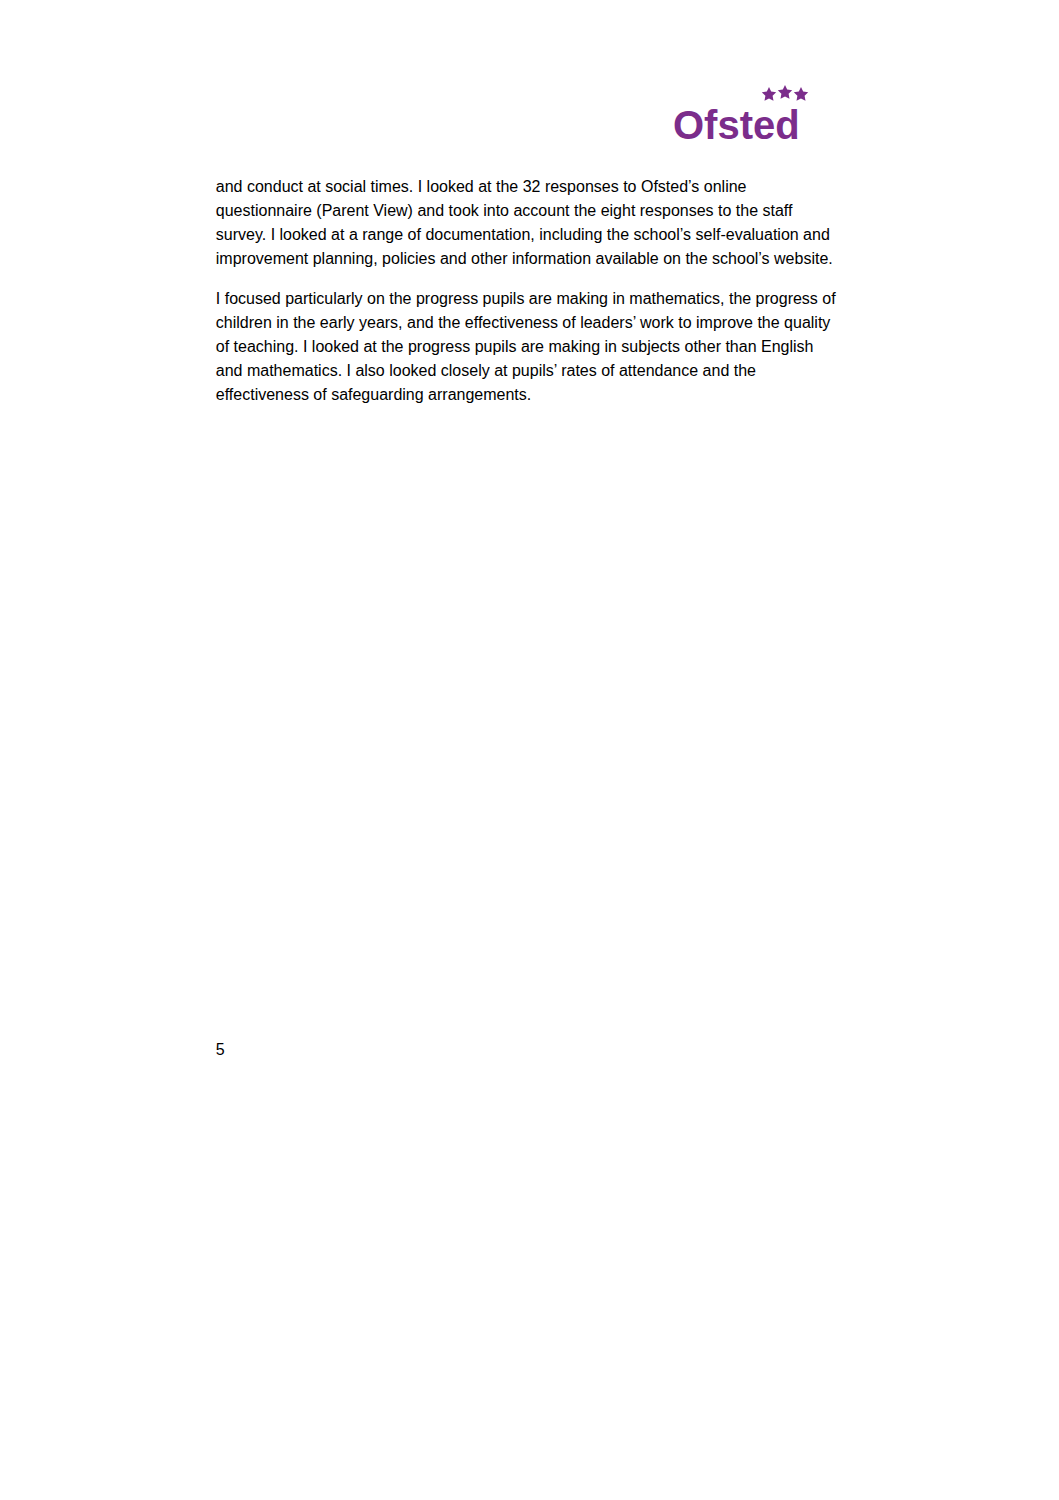Ofsted
and conduct at social times. I looked at the 32 responses to Ofsted’s online questionnaire (Parent View) and took into account the eight responses to the staff survey. I looked at a range of documentation, including the school’s self-evaluation and improvement planning, policies and other information available on the school’s website.
I focused particularly on the progress pupils are making in mathematics, the progress of children in the early years, and the effectiveness of leaders’ work to improve the quality of teaching. I looked at the progress pupils are making in subjects other than English and mathematics. I also looked closely at pupils’ rates of attendance and the effectiveness of safeguarding arrangements.
5